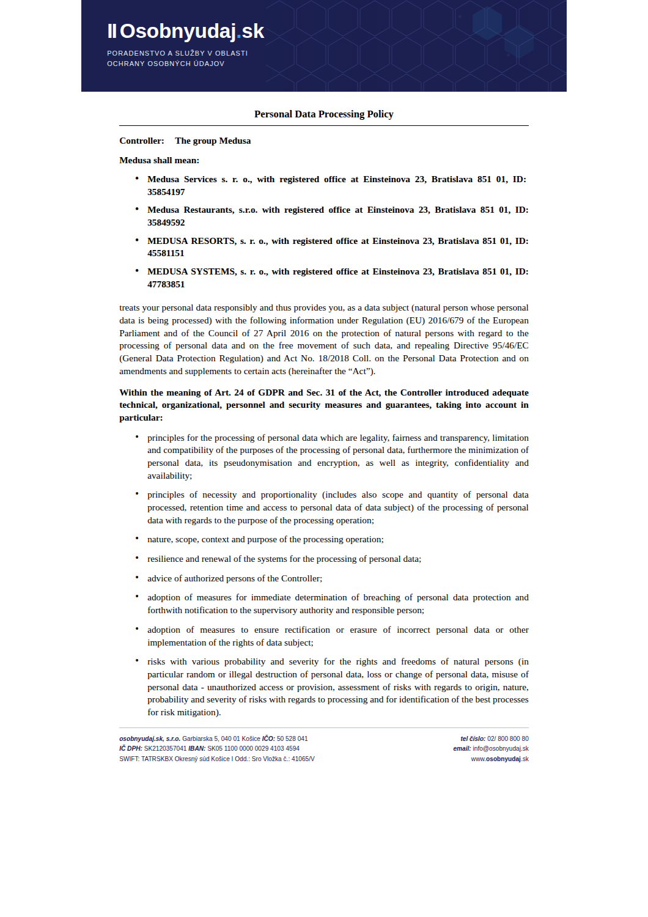IIOsobnyudaj. sk
Poradenstvo a služby v oblasti
ochrany osobných údajov
Personal Data Processing Policy
Controller: The group Medusa
Medusa shall mean:
Medusa Services s. r. o., with registered office at Einsteinova 23, Bratislava 851 01, ID: 35854197
Medusa Restaurants, s.r.o. with registered office at Einsteinova 23, Bratislava 851 01, ID: 35849592
MEDUSA RESORTS, s. r. o., with registered office at Einsteinova 23, Bratislava 851 01, ID: 45581151
MEDUSA SYSTEMS, s. r. o., with registered office at Einsteinova 23, Bratislava 851 01, ID: 47783851
treats your personal data responsibly and thus provides you, as a data subject (natural person whose personal data is being processed) with the following information under Regulation (EU) 2016/679 of the European Parliament and of the Council of 27 April 2016 on the protection of natural persons with regard to the processing of personal data and on the free movement of such data, and repealing Directive 95/46/EC (General Data Protection Regulation) and Act No. 18/2018 Coll. on the Personal Data Protection and on amendments and supplements to certain acts (hereinafter the “Act”).
Within the meaning of Art. 24 of GDPR and Sec. 31 of the Act, the Controller introduced adequate technical, organizational, personnel and security measures and guarantees, taking into account in particular:
principles for the processing of personal data which are legality, fairness and transparency, limitation and compatibility of the purposes of the processing of personal data, furthermore the minimization of personal data, its pseudonymisation and encryption, as well as integrity, confidentiality and availability;
principles of necessity and proportionality (includes also scope and quantity of personal data processed, retention time and access to personal data of data subject) of the processing of personal data with regards to the purpose of the processing operation;
nature, scope, context and purpose of the processing operation;
resilience and renewal of the systems for the processing of personal data;
advice of authorized persons of the Controller;
adoption of measures for immediate determination of breaching of personal data protection and forthwith notification to the supervisory authority and responsible person;
adoption of measures to ensure rectification or erasure of incorrect personal data or other implementation of the rights of data subject;
risks with various probability and severity for the rights and freedoms of natural persons (in particular random or illegal destruction of personal data, loss or change of personal data, misuse of personal data - unauthorized access or provision, assessment of risks with regards to origin, nature, probability and severity of risks with regards to processing and for identification of the best processes for risk mitigation).
osobnyudaj.sk, s.r.o. Garbiarska 5, 040 01 Košice IČO: 50 528 041
IČ DPH: SK2120357041 IBAN: SK05 1100 0000 0029 4103 4594
SWIFT: TATRSKBX Okresný súd Košice I Odd.: Sro Vložka č.: 41065/V
tel číslo: 02/ 800 800 80
email: info@osobnyudaj.sk
www.osobnyudaj.sk